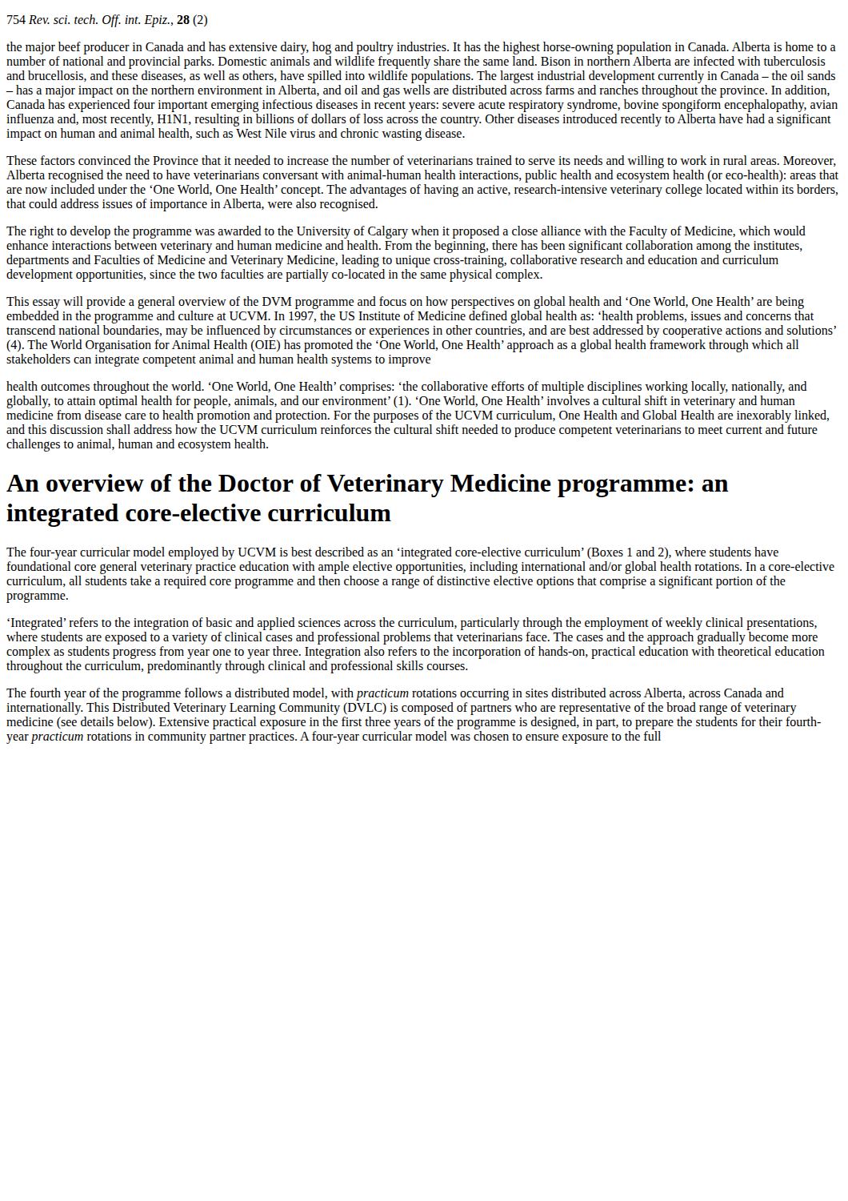754 Rev. sci. tech. Off. int. Epiz., 28 (2)
the major beef producer in Canada and has extensive dairy, hog and poultry industries. It has the highest horse-owning population in Canada. Alberta is home to a number of national and provincial parks. Domestic animals and wildlife frequently share the same land. Bison in northern Alberta are infected with tuberculosis and brucellosis, and these diseases, as well as others, have spilled into wildlife populations. The largest industrial development currently in Canada – the oil sands – has a major impact on the northern environment in Alberta, and oil and gas wells are distributed across farms and ranches throughout the province. In addition, Canada has experienced four important emerging infectious diseases in recent years: severe acute respiratory syndrome, bovine spongiform encephalopathy, avian influenza and, most recently, H1N1, resulting in billions of dollars of loss across the country. Other diseases introduced recently to Alberta have had a significant impact on human and animal health, such as West Nile virus and chronic wasting disease.
These factors convinced the Province that it needed to increase the number of veterinarians trained to serve its needs and willing to work in rural areas. Moreover, Alberta recognised the need to have veterinarians conversant with animal-human health interactions, public health and ecosystem health (or eco-health): areas that are now included under the ‘One World, One Health’ concept. The advantages of having an active, research-intensive veterinary college located within its borders, that could address issues of importance in Alberta, were also recognised.
The right to develop the programme was awarded to the University of Calgary when it proposed a close alliance with the Faculty of Medicine, which would enhance interactions between veterinary and human medicine and health. From the beginning, there has been significant collaboration among the institutes, departments and Faculties of Medicine and Veterinary Medicine, leading to unique cross-training, collaborative research and education and curriculum development opportunities, since the two faculties are partially co-located in the same physical complex.
This essay will provide a general overview of the DVM programme and focus on how perspectives on global health and ‘One World, One Health’ are being embedded in the programme and culture at UCVM. In 1997, the US Institute of Medicine defined global health as: ‘health problems, issues and concerns that transcend national boundaries, may be influenced by circumstances or experiences in other countries, and are best addressed by cooperative actions and solutions’ (4). The World Organisation for Animal Health (OIE) has promoted the ‘One World, One Health’ approach as a global health framework through which all stakeholders can integrate competent animal and human health systems to improve
health outcomes throughout the world. ‘One World, One Health’ comprises: ‘the collaborative efforts of multiple disciplines working locally, nationally, and globally, to attain optimal health for people, animals, and our environment’ (1). ‘One World, One Health’ involves a cultural shift in veterinary and human medicine from disease care to health promotion and protection. For the purposes of the UCVM curriculum, One Health and Global Health are inexorably linked, and this discussion shall address how the UCVM curriculum reinforces the cultural shift needed to produce competent veterinarians to meet current and future challenges to animal, human and ecosystem health.
An overview of the Doctor of Veterinary Medicine programme: an integrated core-elective curriculum
The four-year curricular model employed by UCVM is best described as an ‘integrated core-elective curriculum’ (Boxes 1 and 2), where students have foundational core general veterinary practice education with ample elective opportunities, including international and/or global health rotations. In a core-elective curriculum, all students take a required core programme and then choose a range of distinctive elective options that comprise a significant portion of the programme.
‘Integrated’ refers to the integration of basic and applied sciences across the curriculum, particularly through the employment of weekly clinical presentations, where students are exposed to a variety of clinical cases and professional problems that veterinarians face. The cases and the approach gradually become more complex as students progress from year one to year three. Integration also refers to the incorporation of hands-on, practical education with theoretical education throughout the curriculum, predominantly through clinical and professional skills courses.
The fourth year of the programme follows a distributed model, with practicum rotations occurring in sites distributed across Alberta, across Canada and internationally. This Distributed Veterinary Learning Community (DVLC) is composed of partners who are representative of the broad range of veterinary medicine (see details below). Extensive practical exposure in the first three years of the programme is designed, in part, to prepare the students for their fourth-year practicum rotations in community partner practices. A four-year curricular model was chosen to ensure exposure to the full